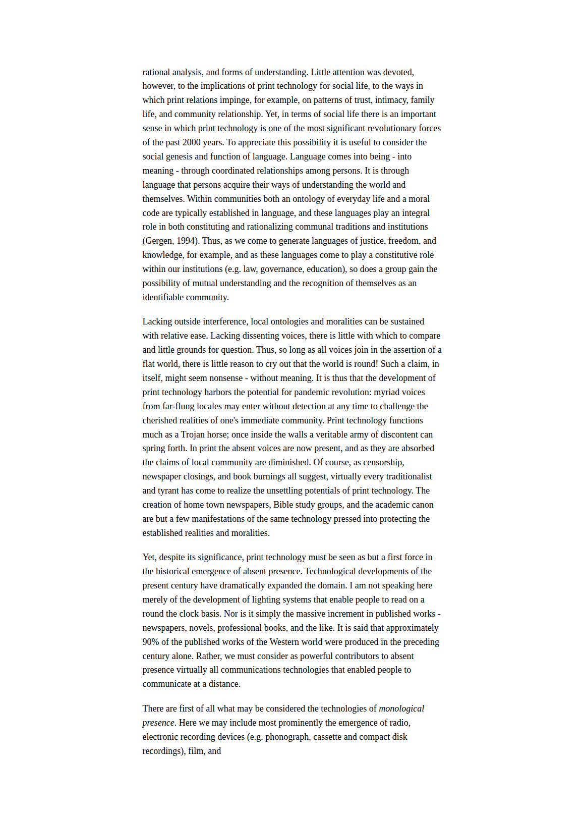rational analysis, and forms of understanding. Little attention was devoted, however, to the implications of print technology for social life, to the ways in which print relations impinge, for example, on patterns of trust, intimacy, family life, and community relationship. Yet, in terms of social life there is an important sense in which print technology is one of the most significant revolutionary forces of the past 2000 years. To appreciate this possibility it is useful to consider the social genesis and function of language. Language comes into being - into meaning - through coordinated relationships among persons. It is through language that persons acquire their ways of understanding the world and themselves. Within communities both an ontology of everyday life and a moral code are typically established in language, and these languages play an integral role in both constituting and rationalizing communal traditions and institutions (Gergen, 1994). Thus, as we come to generate languages of justice, freedom, and knowledge, for example, and as these languages come to play a constitutive role within our institutions (e.g. law, governance, education), so does a group gain the possibility of mutual understanding and the recognition of themselves as an identifiable community.
Lacking outside interference, local ontologies and moralities can be sustained with relative ease. Lacking dissenting voices, there is little with which to compare and little grounds for question. Thus, so long as all voices join in the assertion of a flat world, there is little reason to cry out that the world is round! Such a claim, in itself, might seem nonsense - without meaning. It is thus that the development of print technology harbors the potential for pandemic revolution: myriad voices from far-flung locales may enter without detection at any time to challenge the cherished realities of one's immediate community. Print technology functions much as a Trojan horse; once inside the walls a veritable army of discontent can spring forth. In print the absent voices are now present, and as they are absorbed the claims of local community are diminished. Of course, as censorship, newspaper closings, and book burnings all suggest, virtually every traditionalist and tyrant has come to realize the unsettling potentials of print technology. The creation of home town newspapers, Bible study groups, and the academic canon are but a few manifestations of the same technology pressed into protecting the established realities and moralities.
Yet, despite its significance, print technology must be seen as but a first force in the historical emergence of absent presence. Technological developments of the present century have dramatically expanded the domain. I am not speaking here merely of the development of lighting systems that enable people to read on a round the clock basis. Nor is it simply the massive increment in published works - newspapers, novels, professional books, and the like. It is said that approximately 90% of the published works of the Western world were produced in the preceding century alone. Rather, we must consider as powerful contributors to absent presence virtually all communications technologies that enabled people to communicate at a distance.
There are first of all what may be considered the technologies of monological presence. Here we may include most prominently the emergence of radio, electronic recording devices (e.g. phonograph, cassette and compact disk recordings), film, and